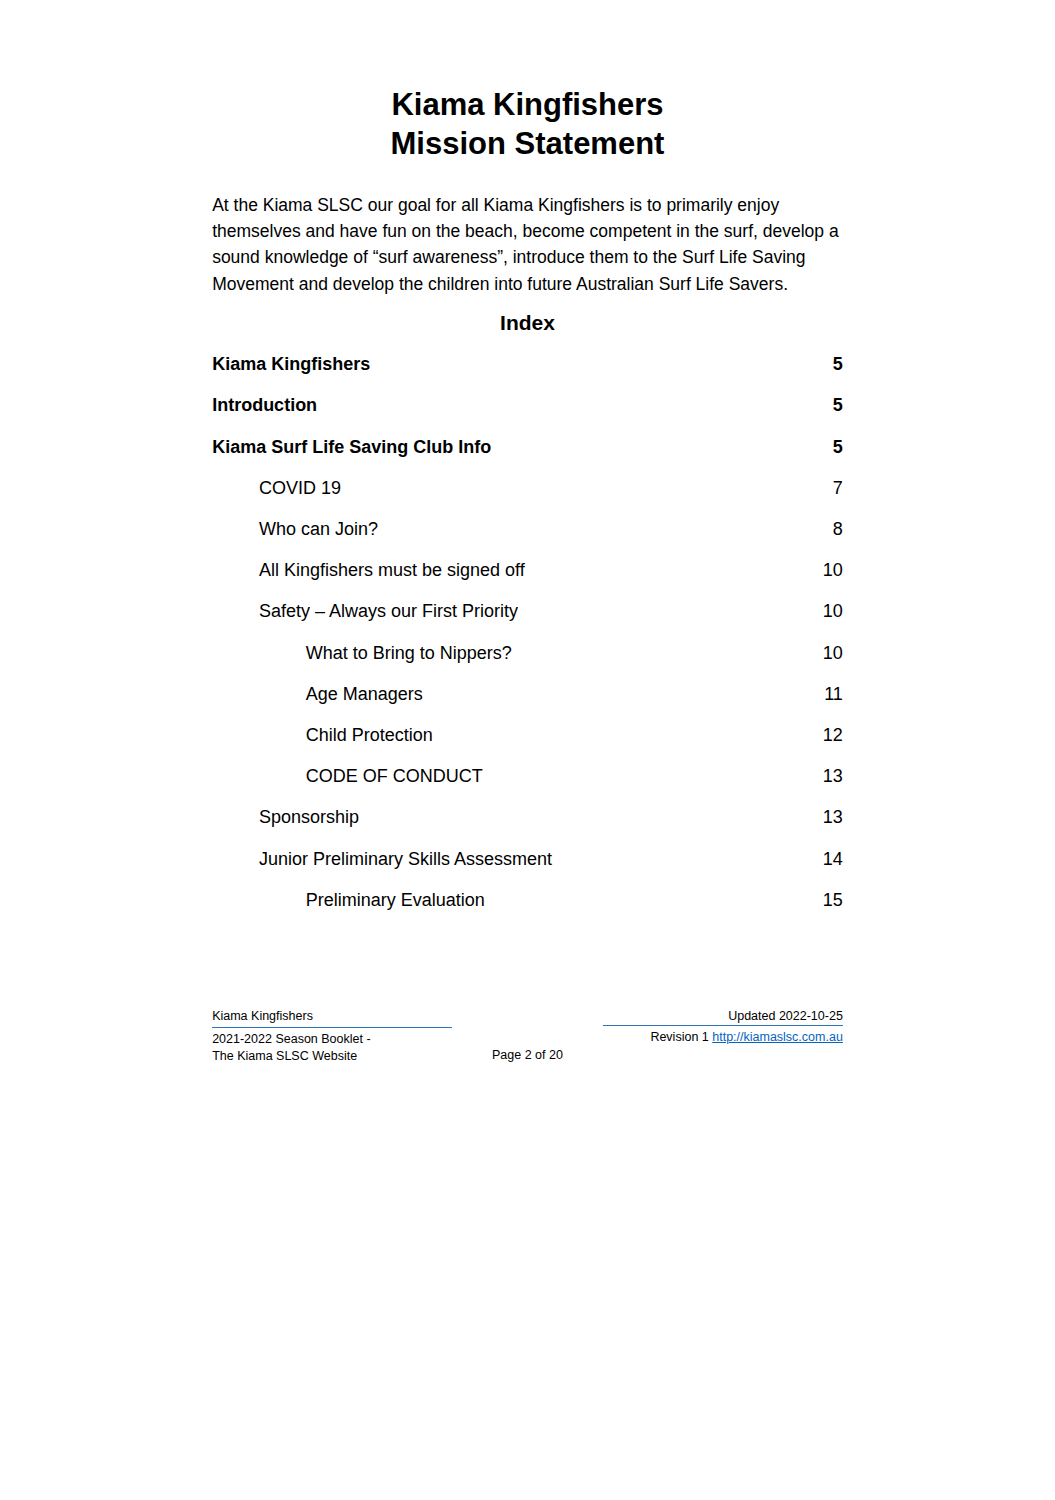Kiama KingfishersMission Statement
At the Kiama SLSC our goal for all Kiama Kingfishers is to primarily enjoy themselves and have fun on the beach, become competent in the surf, develop a sound knowledge of “surf awareness”, introduce them to the Surf Life Saving Movement and develop the children into future Australian Surf Life Savers.
Index
| Kiama Kingfishers | 5 |
| Introduction | 5 |
| Kiama Surf Life Saving Club Info | 5 |
| COVID 19 | 7 |
| Who can Join? | 8 |
| All Kingfishers must be signed off | 10 |
| Safety – Always our First Priority | 10 |
| What to Bring to Nippers? | 10 |
| Age Managers | 11 |
| Child Protection | 12 |
| CODE OF CONDUCT | 13 |
| Sponsorship | 13 |
| Junior Preliminary Skills Assessment | 14 |
| Preliminary Evaluation | 15 |
Kiama Kingfishers
2021-2022 Season Booklet -
The Kiama SLSC Website
Page 2 of 20
Updated 2022-10-25
Revision 1 http://kiamaslsc.com.au